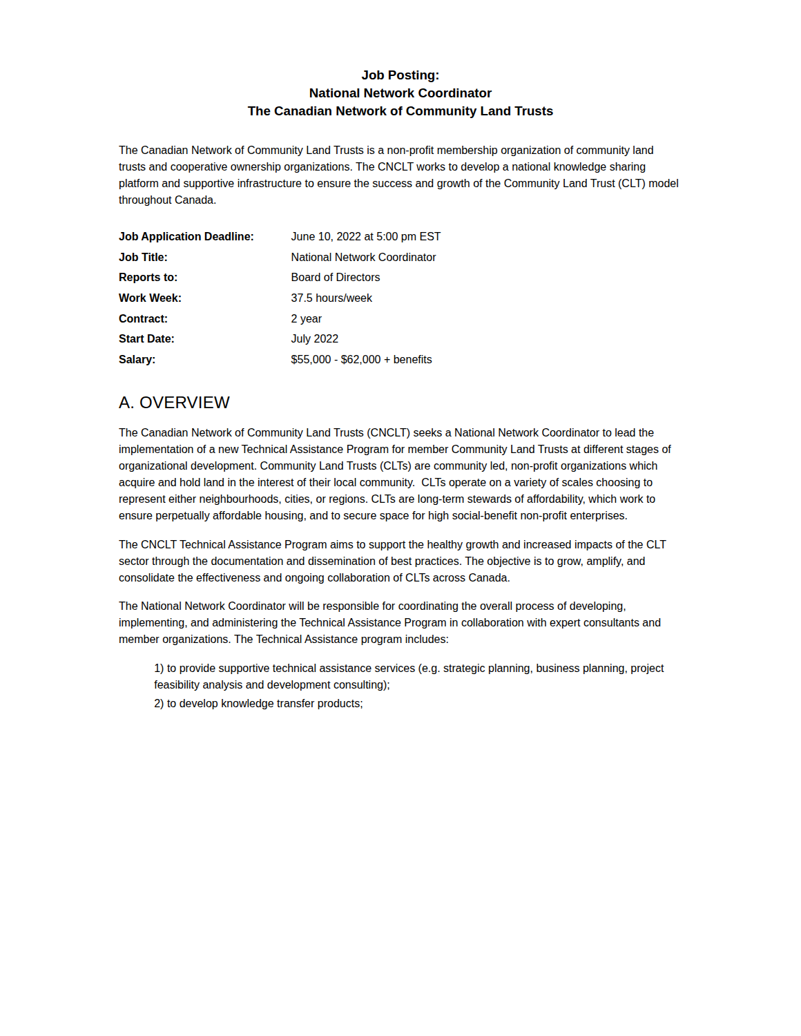Job Posting: National Network Coordinator The Canadian Network of Community Land Trusts
The Canadian Network of Community Land Trusts is a non-profit membership organization of community land trusts and cooperative ownership organizations. The CNCLT works to develop a national knowledge sharing platform and supportive infrastructure to ensure the success and growth of the Community Land Trust (CLT) model throughout Canada.
Job Application Deadline:
June 10, 2022 at 5:00 pm EST
Job Title:
National Network Coordinator
Reports to:
Board of Directors
Work Week:
37.5 hours/week
Contract:
2 year
Start Date:
July 2022
Salary:
$55,000 - $62,000 + benefits
A. OVERVIEW
The Canadian Network of Community Land Trusts (CNCLT) seeks a National Network Coordinator to lead the implementation of a new Technical Assistance Program for member Community Land Trusts at different stages of organizational development. Community Land Trusts (CLTs) are community led, non-profit organizations which acquire and hold land in the interest of their local community. CLTs operate on a variety of scales choosing to represent either neighbourhoods, cities, or regions. CLTs are long-term stewards of affordability, which work to ensure perpetually affordable housing, and to secure space for high social-benefit non-profit enterprises.
The CNCLT Technical Assistance Program aims to support the healthy growth and increased impacts of the CLT sector through the documentation and dissemination of best practices. The objective is to grow, amplify, and consolidate the effectiveness and ongoing collaboration of CLTs across Canada.
The National Network Coordinator will be responsible for coordinating the overall process of developing, implementing, and administering the Technical Assistance Program in collaboration with expert consultants and member organizations. The Technical Assistance program includes:
to provide supportive technical assistance services (e.g. strategic planning, business planning, project feasibility analysis and development consulting);
to develop knowledge transfer products;